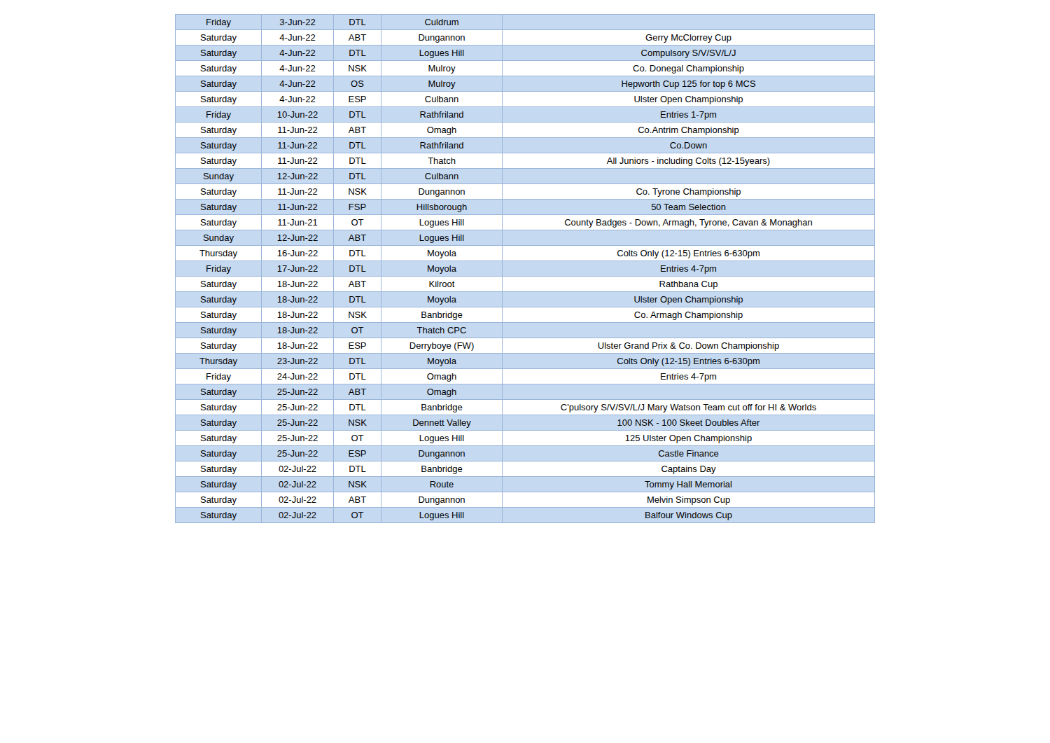| Friday | 3-Jun-22 | DTL | Culdrum | |
| Saturday | 4-Jun-22 | ABT | Dungannon | Gerry McClorrey Cup |
| Saturday | 4-Jun-22 | DTL | Logues Hill | Compulsory S/V/SV/L/J |
| Saturday | 4-Jun-22 | NSK | Mulroy | Co. Donegal Championship |
| Saturday | 4-Jun-22 | OS | Mulroy | Hepworth Cup 125 for top 6 MCS |
| Saturday | 4-Jun-22 | ESP | Culbann | Ulster Open Championship |
| Friday | 10-Jun-22 | DTL | Rathfriland | Entries 1-7pm |
| Saturday | 11-Jun-22 | ABT | Omagh | Co.Antrim Championship |
| Saturday | 11-Jun-22 | DTL | Rathfriland | Co.Down |
| Saturday | 11-Jun-22 | DTL | Thatch | All Juniors - including Colts (12-15years) |
| Sunday | 12-Jun-22 | DTL | Culbann | |
| Saturday | 11-Jun-22 | NSK | Dungannon | Co. Tyrone Championship |
| Saturday | 11-Jun-22 | FSP | Hillsborough | 50 Team Selection |
| Saturday | 11-Jun-21 | OT | Logues Hill | County Badges - Down, Armagh, Tyrone, Cavan & Monaghan |
| Sunday | 12-Jun-22 | ABT | Logues Hill | |
| Thursday | 16-Jun-22 | DTL | Moyola | Colts Only (12-15) Entries 6-630pm |
| Friday | 17-Jun-22 | DTL | Moyola | Entries 4-7pm |
| Saturday | 18-Jun-22 | ABT | Kilroot | Rathbana Cup |
| Saturday | 18-Jun-22 | DTL | Moyola | Ulster Open Championship |
| Saturday | 18-Jun-22 | NSK | Banbridge | Co. Armagh Championship |
| Saturday | 18-Jun-22 | OT | Thatch CPC | |
| Saturday | 18-Jun-22 | ESP | Derryboye (FW) | Ulster Grand Prix & Co. Down Championship |
| Thursday | 23-Jun-22 | DTL | Moyola | Colts Only (12-15) Entries 6-630pm |
| Friday | 24-Jun-22 | DTL | Omagh | Entries 4-7pm |
| Saturday | 25-Jun-22 | ABT | Omagh | |
| Saturday | 25-Jun-22 | DTL | Banbridge | C'pulsory S/V/SV/L/J Mary Watson Team cut off for HI & Worlds |
| Saturday | 25-Jun-22 | NSK | Dennett Valley | 100 NSK - 100 Skeet Doubles After |
| Saturday | 25-Jun-22 | OT | Logues Hill | 125 Ulster Open Championship |
| Saturday | 25-Jun-22 | ESP | Dungannon | Castle Finance |
| Saturday | 02-Jul-22 | DTL | Banbridge | Captains Day |
| Saturday | 02-Jul-22 | NSK | Route | Tommy Hall Memorial |
| Saturday | 02-Jul-22 | ABT | Dungannon | Melvin Simpson Cup |
| Saturday | 02-Jul-22 | OT | Logues Hill | Balfour Windows Cup |